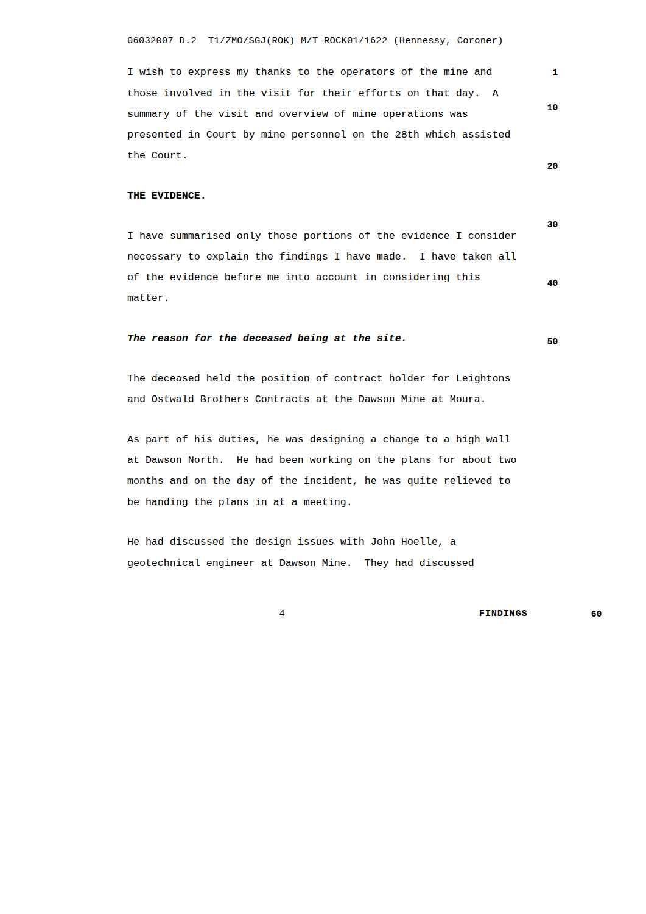06032007 D.2 T1/ZMO/SGJ(ROK) M/T ROCK01/1622 (Hennessy, Coroner)
1 10 20 30 40 50
I wish to express my thanks to the operators of the mine and those involved in the visit for their efforts on that day. A summary of the visit and overview of mine operations was presented in Court by mine personnel on the 28th which assisted the Court.
THE EVIDENCE.
I have summarised only those portions of the evidence I consider necessary to explain the findings I have made. I have taken all of the evidence before me into account in considering this matter.
The reason for the deceased being at the site.
The deceased held the position of contract holder for Leightons and Ostwald Brothers Contracts at the Dawson Mine at Moura.
As part of his duties, he was designing a change to a high wall at Dawson North. He had been working on the plans for about two months and on the day of the incident, he was quite relieved to be handing the plans in at a meeting.
He had discussed the design issues with John Hoelle, a geotechnical engineer at Dawson Mine. They had discussed
4 FINDINGS
60